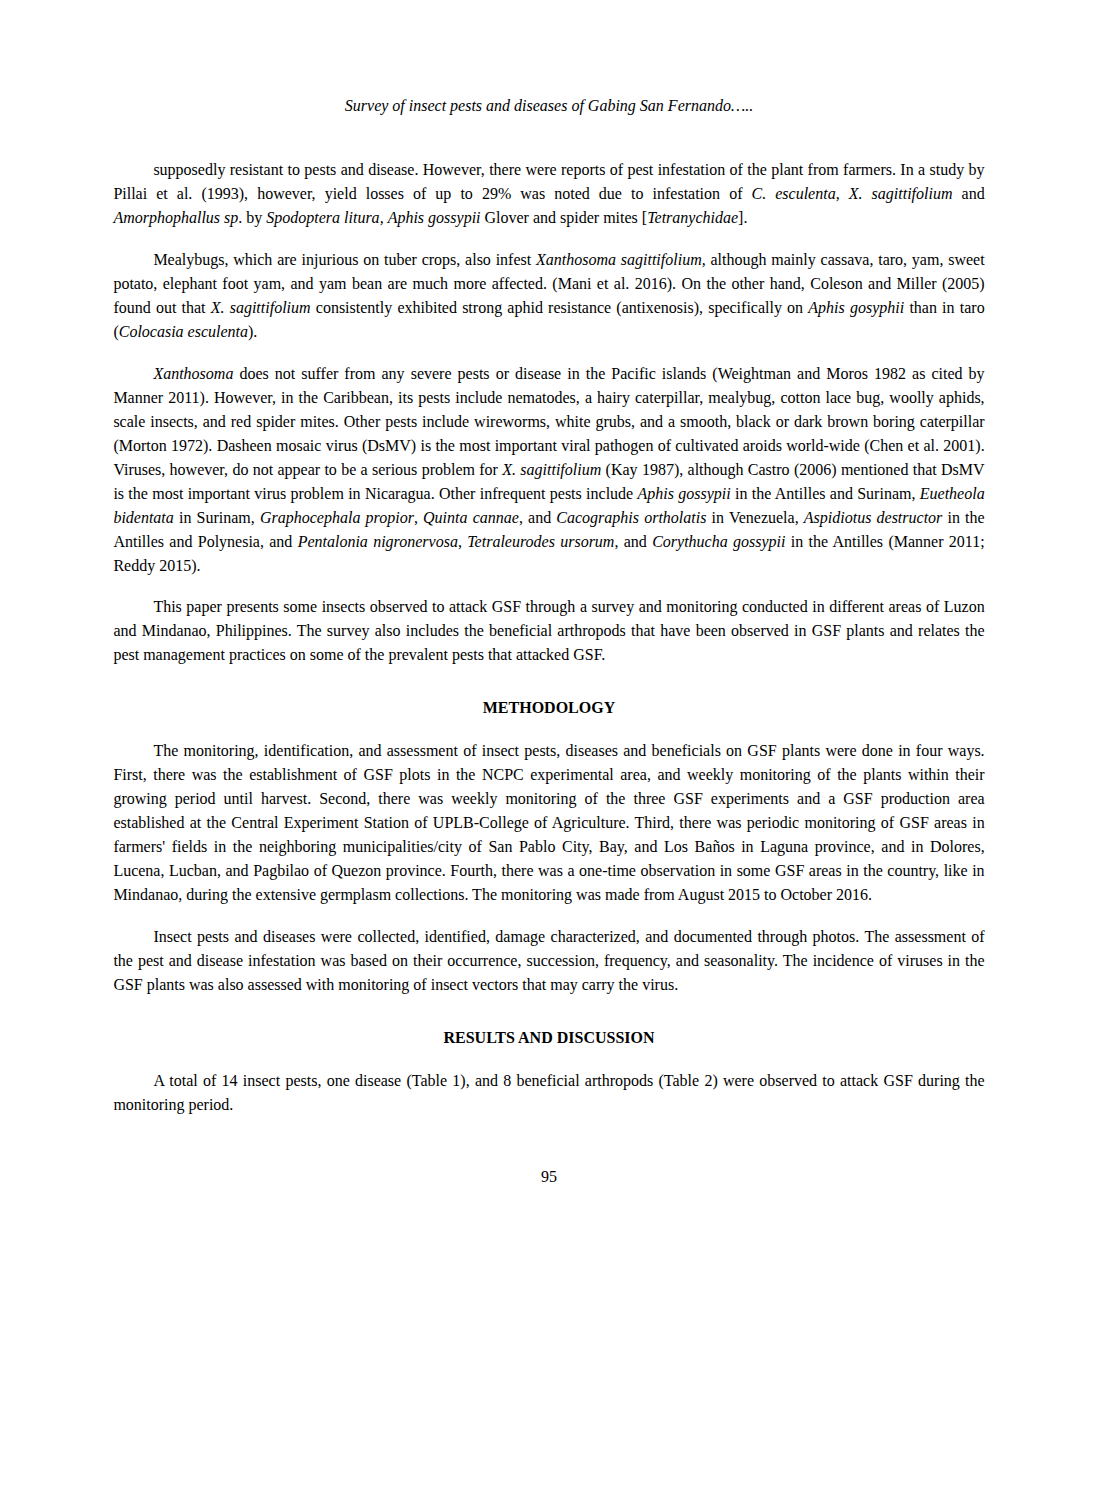Survey of insect pests and diseases of Gabing San Fernando…..
supposedly resistant to pests and disease. However, there were reports of pest infestation of the plant from farmers. In a study by Pillai et al. (1993), however, yield losses of up to 29% was noted due to infestation of C. esculenta, X. sagittifolium and Amorphophallus sp. by Spodoptera litura, Aphis gossypii Glover and spider mites [Tetranychidae].
Mealybugs, which are injurious on tuber crops, also infest Xanthosoma sagittifolium, although mainly cassava, taro, yam, sweet potato, elephant foot yam, and yam bean are much more affected. (Mani et al. 2016). On the other hand, Coleson and Miller (2005) found out that X. sagittifolium consistently exhibited strong aphid resistance (antixenosis), specifically on Aphis gosyphii than in taro (Colocasia esculenta).
Xanthosoma does not suffer from any severe pests or disease in the Pacific islands (Weightman and Moros 1982 as cited by Manner 2011). However, in the Caribbean, its pests include nematodes, a hairy caterpillar, mealybug, cotton lace bug, woolly aphids, scale insects, and red spider mites. Other pests include wireworms, white grubs, and a smooth, black or dark brown boring caterpillar (Morton 1972). Dasheen mosaic virus (DsMV) is the most important viral pathogen of cultivated aroids world-wide (Chen et al. 2001). Viruses, however, do not appear to be a serious problem for X. sagittifolium (Kay 1987), although Castro (2006) mentioned that DsMV is the most important virus problem in Nicaragua. Other infrequent pests include Aphis gossypii in the Antilles and Surinam, Euetheola bidentata in Surinam, Graphocephala propior, Quinta cannae, and Cacographis ortholatis in Venezuela, Aspidiotus destructor in the Antilles and Polynesia, and Pentalonia nigronervosa, Tetraleurodes ursorum, and Corythucha gossypii in the Antilles (Manner 2011; Reddy 2015).
This paper presents some insects observed to attack GSF through a survey and monitoring conducted in different areas of Luzon and Mindanao, Philippines. The survey also includes the beneficial arthropods that have been observed in GSF plants and relates the pest management practices on some of the prevalent pests that attacked GSF.
Methodology
The monitoring, identification, and assessment of insect pests, diseases and beneficials on GSF plants were done in four ways. First, there was the establishment of GSF plots in the NCPC experimental area, and weekly monitoring of the plants within their growing period until harvest. Second, there was weekly monitoring of the three GSF experiments and a GSF production area established at the Central Experiment Station of UPLB-College of Agriculture. Third, there was periodic monitoring of GSF areas in farmers' fields in the neighboring municipalities/city of San Pablo City, Bay, and Los Baños in Laguna province, and in Dolores, Lucena, Lucban, and Pagbilao of Quezon province. Fourth, there was a one-time observation in some GSF areas in the country, like in Mindanao, during the extensive germplasm collections. The monitoring was made from August 2015 to October 2016.
Insect pests and diseases were collected, identified, damage characterized, and documented through photos. The assessment of the pest and disease infestation was based on their occurrence, succession, frequency, and seasonality. The incidence of viruses in the GSF plants was also assessed with monitoring of insect vectors that may carry the virus.
Results and Discussion
A total of 14 insect pests, one disease (Table 1), and 8 beneficial arthropods (Table 2) were observed to attack GSF during the monitoring period.
95